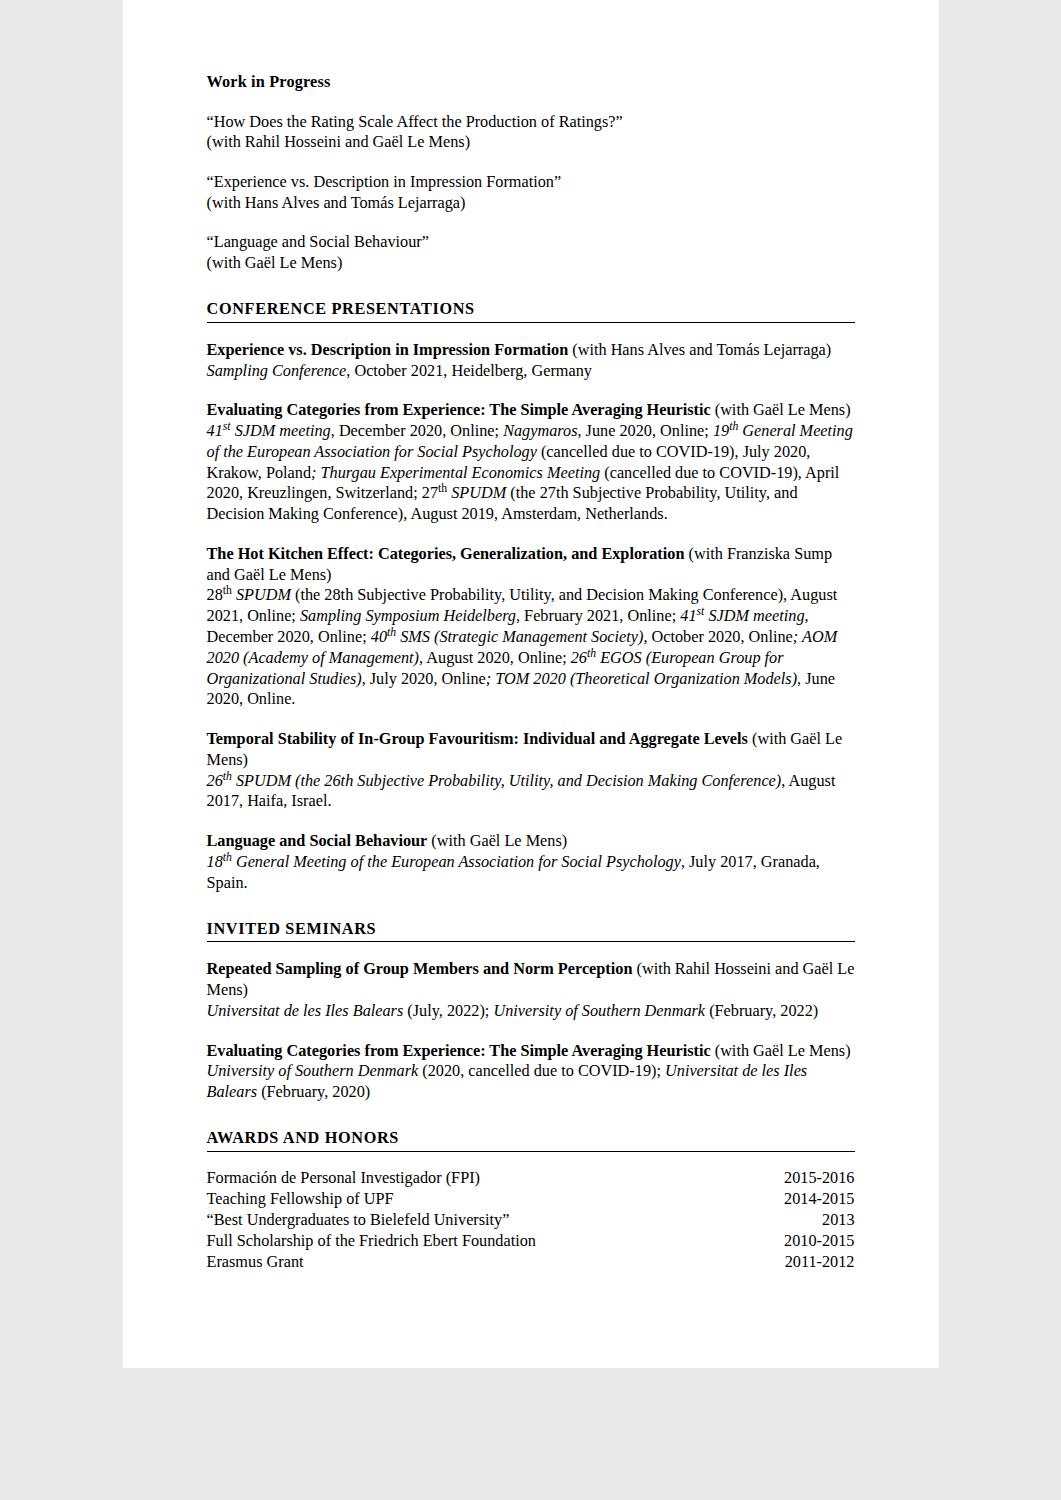Work in Progress
“How Does the Rating Scale Affect the Production of Ratings?”
(with Rahil Hosseini and Gaël Le Mens)
“Experience vs. Description in Impression Formation”
(with Hans Alves and Tomás Lejarraga)
“Language and Social Behaviour”
(with Gaël Le Mens)
CONFERENCE PRESENTATIONS
Experience vs. Description in Impression Formation (with Hans Alves and Tomás Lejarraga)
Sampling Conference, October 2021, Heidelberg, Germany
Evaluating Categories from Experience: The Simple Averaging Heuristic (with Gaël Le Mens)
41st SJDM meeting, December 2020, Online; Nagymaros, June 2020, Online; 19th General Meeting of the European Association for Social Psychology (cancelled due to COVID-19), July 2020, Krakow, Poland; Thurgau Experimental Economics Meeting (cancelled due to COVID-19), April 2020, Kreuzlingen, Switzerland; 27th SPUDM (the 27th Subjective Probability, Utility, and Decision Making Conference), August 2019, Amsterdam, Netherlands.
The Hot Kitchen Effect: Categories, Generalization, and Exploration (with Franziska Sump and Gaël Le Mens)
28th SPUDM (the 28th Subjective Probability, Utility, and Decision Making Conference), August 2021, Online; Sampling Symposium Heidelberg, February 2021, Online; 41st SJDM meeting, December 2020, Online; 40th SMS (Strategic Management Society), October 2020, Online; AOM 2020 (Academy of Management), August 2020, Online; 26th EGOS (European Group for Organizational Studies), July 2020, Online; TOM 2020 (Theoretical Organization Models), June 2020, Online.
Temporal Stability of In-Group Favouritism: Individual and Aggregate Levels (with Gaël Le Mens)
26th SPUDM (the 26th Subjective Probability, Utility, and Decision Making Conference), August 2017, Haifa, Israel.
Language and Social Behaviour (with Gaël Le Mens)
18th General Meeting of the European Association for Social Psychology, July 2017, Granada, Spain.
INVITED SEMINARS
Repeated Sampling of Group Members and Norm Perception (with Rahil Hosseini and Gaël Le Mens)
Universitat de les Iles Balears (July, 2022); University of Southern Denmark (February, 2022)
Evaluating Categories from Experience: The Simple Averaging Heuristic (with Gaël Le Mens)
University of Southern Denmark (2020, cancelled due to COVID-19); Universitat de les Iles Balears (February, 2020)
AWARDS AND HONORS
| Formación de Personal Investigador (FPI) | 2015-2016 |
| Teaching Fellowship of UPF | 2014-2015 |
| “Best Undergraduates to Bielefeld University” | 2013 |
| Full Scholarship of the Friedrich Ebert Foundation | 2010-2015 |
| Erasmus Grant | 2011-2012 |